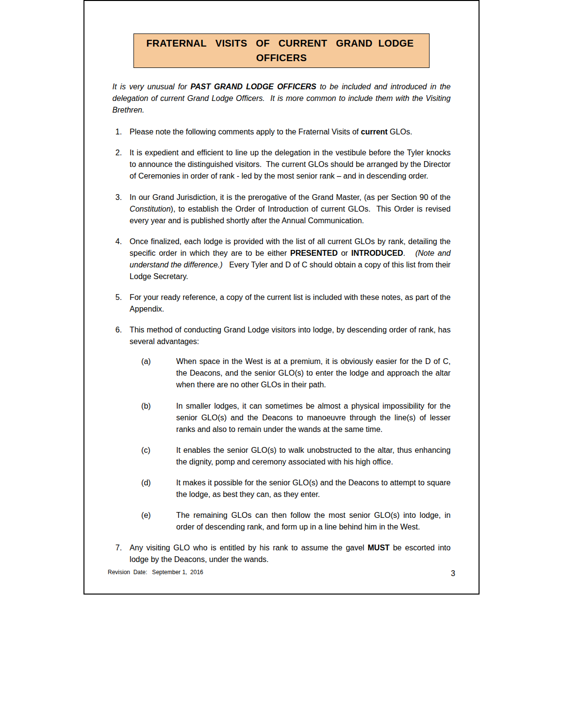FRATERNAL VISITS OF CURRENT GRAND LODGE OFFICERS
It is very unusual for PAST GRAND LODGE OFFICERS to be included and introduced in the delegation of current Grand Lodge Officers. It is more common to include them with the Visiting Brethren.
Please note the following comments apply to the Fraternal Visits of current GLOs.
It is expedient and efficient to line up the delegation in the vestibule before the Tyler knocks to announce the distinguished visitors. The current GLOs should be arranged by the Director of Ceremonies in order of rank - led by the most senior rank – and in descending order.
In our Grand Jurisdiction, it is the prerogative of the Grand Master, (as per Section 90 of the Constitution), to establish the Order of Introduction of current GLOs. This Order is revised every year and is published shortly after the Annual Communication.
Once finalized, each lodge is provided with the list of all current GLOs by rank, detailing the specific order in which they are to be either PRESENTED or INTRODUCED. (Note and understand the difference.) Every Tyler and D of C should obtain a copy of this list from their Lodge Secretary.
For your ready reference, a copy of the current list is included with these notes, as part of the Appendix.
This method of conducting Grand Lodge visitors into lodge, by descending order of rank, has several advantages:
When space in the West is at a premium, it is obviously easier for the D of C, the Deacons, and the senior GLO(s) to enter the lodge and approach the altar when there are no other GLOs in their path.
In smaller lodges, it can sometimes be almost a physical impossibility for the senior GLO(s) and the Deacons to manoeuvre through the line(s) of lesser ranks and also to remain under the wands at the same time.
It enables the senior GLO(s) to walk unobstructed to the altar, thus enhancing the dignity, pomp and ceremony associated with his high office.
It makes it possible for the senior GLO(s) and the Deacons to attempt to square the lodge, as best they can, as they enter.
The remaining GLOs can then follow the most senior GLO(s) into lodge, in order of descending rank, and form up in a line behind him in the West.
Any visiting GLO who is entitled by his rank to assume the gavel MUST be escorted into lodge by the Deacons, under the wands.
Revision Date: September 1, 2016 3